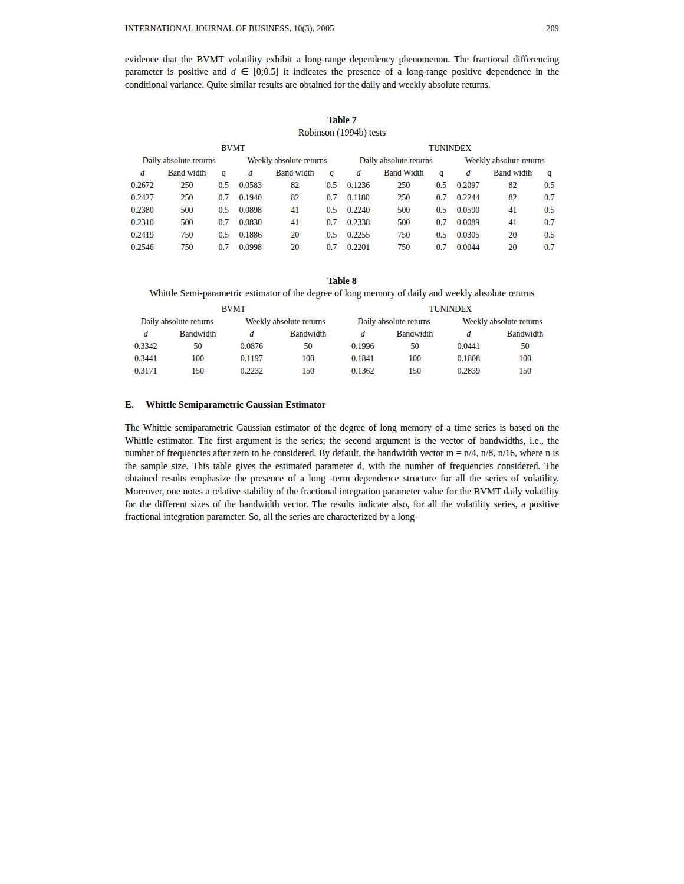International Journal of Business, 10(3), 2005 209
evidence that the BVMT volatility exhibit a long-range dependency phenomenon. The fractional differencing parameter is positive and d ∈ [0;0.5] it indicates the presence of a long-range positive dependence in the conditional variance. Quite similar results are obtained for the daily and weekly absolute returns.
Table 7 Robinson (1994b) tests
| BVMT | TUNINDEX |
| --- | --- |
| Daily absolute returns | Weekly absolute returns | Daily absolute returns | Weekly absolute returns |
| d | Band width | q | d | Band width | q | d | Band Width | q | d | Band width | q |
| 0.2672 | 250 | 0.5 | 0.0583 | 82 | 0.5 | 0.1236 | 250 | 0.5 | 0.2097 | 82 | 0.5 |
| 0.2427 | 250 | 0.7 | 0.1940 | 82 | 0.7 | 0.1180 | 250 | 0.7 | 0.2244 | 82 | 0.7 |
| 0.2380 | 500 | 0.5 | 0.0898 | 41 | 0.5 | 0.2240 | 500 | 0.5 | 0.0590 | 41 | 0.5 |
| 0.2310 | 500 | 0.7 | 0.0830 | 41 | 0.7 | 0.2338 | 500 | 0.7 | 0.0089 | 41 | 0.7 |
| 0.2419 | 750 | 0.5 | 0.1886 | 20 | 0.5 | 0.2255 | 750 | 0.5 | 0.0305 | 20 | 0.5 |
| 0.2546 | 750 | 0.7 | 0.0998 | 20 | 0.7 | 0.2201 | 750 | 0.7 | 0.0044 | 20 | 0.7 |
Table 8 Whittle Semi-parametric estimator of the degree of long memory of daily and weekly absolute returns
| BVMT | TUNINDEX |
| --- | --- |
| Daily absolute returns | Weekly absolute returns | Daily absolute returns | Weekly absolute returns |
| d | Bandwidth | d | Bandwidth | d | Bandwidth | d | Bandwidth |
| 0.3342 | 50 | 0.0876 | 50 | 0.1996 | 50 | 0.0441 | 50 |
| 0.3441 | 100 | 0.1197 | 100 | 0.1841 | 100 | 0.1808 | 100 |
| 0.3171 | 150 | 0.2232 | 150 | 0.1362 | 150 | 0.2839 | 150 |
E. Whittle Semiparametric Gaussian Estimator
The Whittle semiparametric Gaussian estimator of the degree of long memory of a time series is based on the Whittle estimator. The first argument is the series; the second argument is the vector of bandwidths, i.e., the number of frequencies after zero to be considered. By default, the bandwidth vector m = n/4, n/8, n/16, where n is the sample size. This table gives the estimated parameter d, with the number of frequencies considered. The obtained results emphasize the presence of a long -term dependence structure for all the series of volatility. Moreover, one notes a relative stability of the fractional integration parameter value for the BVMT daily volatility for the different sizes of the bandwidth vector. The results indicate also, for all the volatility series, a positive fractional integration parameter. So, all the series are characterized by a long-